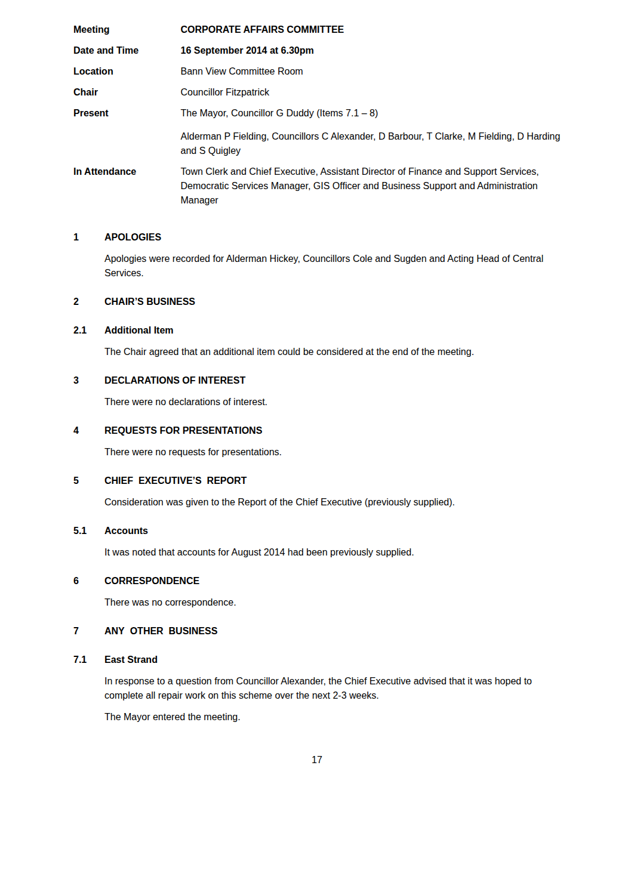| Meeting | CORPORATE AFFAIRS COMMITTEE |
| Date and Time | 16 September 2014 at 6.30pm |
| Location | Bann View Committee Room |
| Chair | Councillor Fitzpatrick |
| Present | The Mayor, Councillor G Duddy (Items 7.1 – 8) Alderman P Fielding, Councillors C Alexander, D Barbour, T Clarke, M Fielding, D Harding and S Quigley |
| In Attendance | Town Clerk and Chief Executive, Assistant Director of Finance and Support Services, Democratic Services Manager, GIS Officer and Business Support and Administration Manager |
1
Apologies
Apologies were recorded for Alderman Hickey, Councillors Cole and Sugden and Acting Head of Central Services.
2
Chair’s Business
2.1
Additional Item
The Chair agreed that an additional item could be considered at the end of the meeting.
3
Declarations of Interest
There were no declarations of interest.
4
Requests for Presentations
There were no requests for presentations.
5
Chief Executive’s Report
Consideration was given to the Report of the Chief Executive (previously supplied).
5.1
Accounts
It was noted that accounts for August 2014 had been previously supplied.
6
Correspondence
There was no correspondence.
7
Any Other Business
7.1
East Strand
In response to a question from Councillor Alexander, the Chief Executive advised that it was hoped to complete all repair work on this scheme over the next 2-3 weeks.
The Mayor entered the meeting.
17